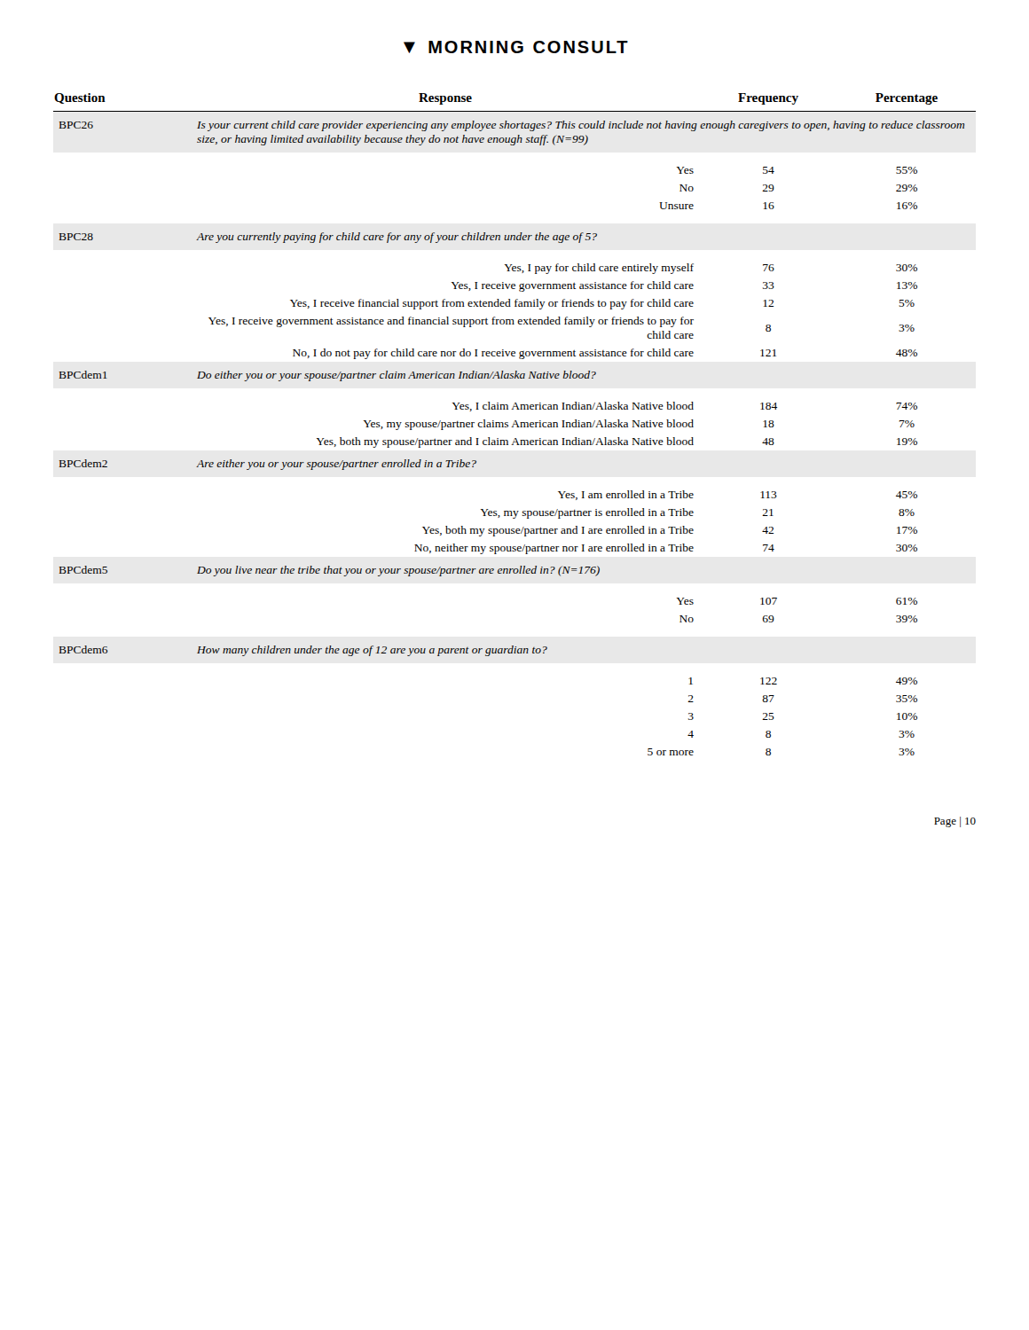▼MORNING CONSULT
| Question | Response | Frequency | Percentage |
| --- | --- | --- | --- |
| BPC26 | Is your current child care provider experiencing any employee shortages? This could include not having enough caregivers to open, having to reduce classroom size, or having limited availability because they do not have enough staff. (N=99) |
| | Yes | 54 | 55% |
| | No | 29 | 29% |
| | Unsure | 16 | 16% |
| BPC28 | Are you currently paying for child care for any of your children under the age of 5? |
| | Yes, I pay for child care entirely myself | 76 | 30% |
| | Yes, I receive government assistance for child care | 33 | 13% |
| | Yes, I receive financial support from extended family or friends to pay for child care | 12 | 5% |
| | Yes, I receive government assistance and financial support from extended family or friends to pay for child care | 8 | 3% |
| | No, I do not pay for child care nor do I receive government assistance for child care | 121 | 48% |
| BPCdem1 | Do either you or your spouse/partner claim American Indian/Alaska Native blood? |
| | Yes, I claim American Indian/Alaska Native blood | 184 | 74% |
| | Yes, my spouse/partner claims American Indian/Alaska Native blood | 18 | 7% |
| | Yes, both my spouse/partner and I claim American Indian/Alaska Native blood | 48 | 19% |
| BPCdem2 | Are either you or your spouse/partner enrolled in a Tribe? |
| | Yes, I am enrolled in a Tribe | 113 | 45% |
| | Yes, my spouse/partner is enrolled in a Tribe | 21 | 8% |
| | Yes, both my spouse/partner and I are enrolled in a Tribe | 42 | 17% |
| | No, neither my spouse/partner nor I are enrolled in a Tribe | 74 | 30% |
| BPCdem5 | Do you live near the tribe that you or your spouse/partner are enrolled in? (N=176) |
| | Yes | 107 | 61% |
| | No | 69 | 39% |
| BPCdem6 | How many children under the age of 12 are you a parent or guardian to? |
| | 1 | 122 | 49% |
| | 2 | 87 | 35% |
| | 3 | 25 | 10% |
| | 4 | 8 | 3% |
| | 5 or more | 8 | 3% |
Page | 10